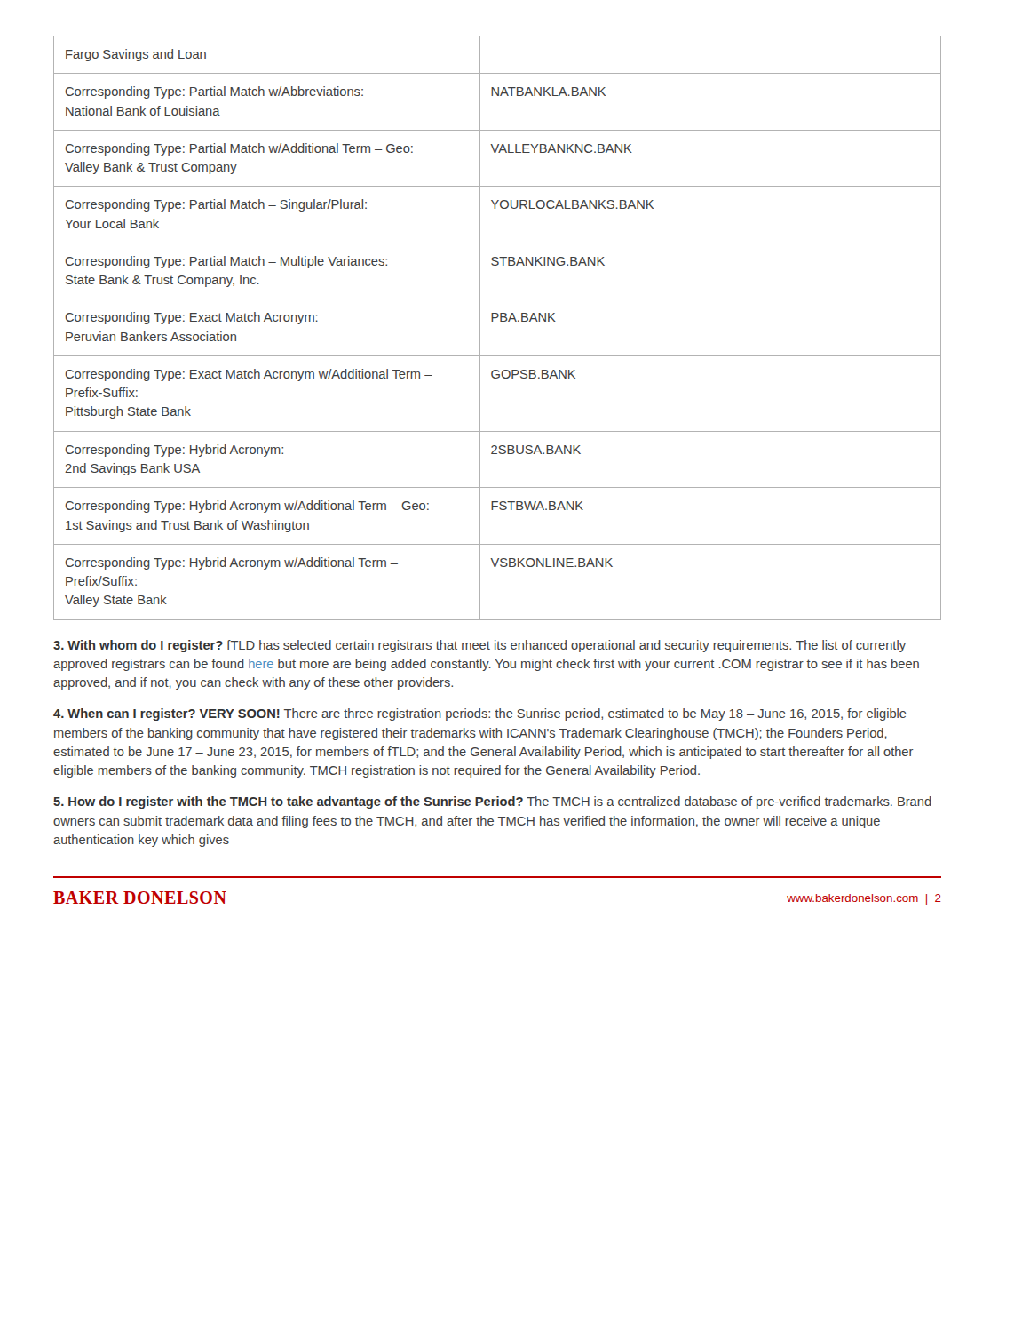| Fargo Savings and Loan | |
| Corresponding Type: Partial Match w/Abbreviations: National Bank of Louisiana | NATBANKLA.BANK |
| Corresponding Type: Partial Match w/Additional Term – Geo: Valley Bank & Trust Company | VALLEYBANKNC.BANK |
| Corresponding Type: Partial Match – Singular/Plural: Your Local Bank | YOURLOCALBANKS.BANK |
| Corresponding Type: Partial Match – Multiple Variances: State Bank & Trust Company, Inc. | STBANKING.BANK |
| Corresponding Type: Exact Match Acronym: Peruvian Bankers Association | PBA.BANK |
| Corresponding Type: Exact Match Acronym w/Additional Term – Prefix-Suffix: Pittsburgh State Bank | GOPSB.BANK |
| Corresponding Type: Hybrid Acronym: 2nd Savings Bank USA | 2SBUSA.BANK |
| Corresponding Type: Hybrid Acronym w/Additional Term – Geo: 1st Savings and Trust Bank of Washington | FSTBWA.BANK |
| Corresponding Type: Hybrid Acronym w/Additional Term – Prefix/Suffix: Valley State Bank | VSBKONLINE.BANK |
3. With whom do I register? fTLD has selected certain registrars that meet its enhanced operational and security requirements. The list of currently approved registrars can be found here but more are being added constantly. You might check first with your current .COM registrar to see if it has been approved, and if not, you can check with any of these other providers.
4. When can I register? VERY SOON! There are three registration periods: the Sunrise period, estimated to be May 18 – June 16, 2015, for eligible members of the banking community that have registered their trademarks with ICANN's Trademark Clearinghouse (TMCH); the Founders Period, estimated to be June 17 – June 23, 2015, for members of fTLD; and the General Availability Period, which is anticipated to start thereafter for all other eligible members of the banking community. TMCH registration is not required for the General Availability Period.
5. How do I register with the TMCH to take advantage of the Sunrise Period? The TMCH is a centralized database of pre-verified trademarks. Brand owners can submit trademark data and filing fees to the TMCH, and after the TMCH has verified the information, the owner will receive a unique authentication key which gives
BAKER DONELSON www.bakerdonelson.com | 2